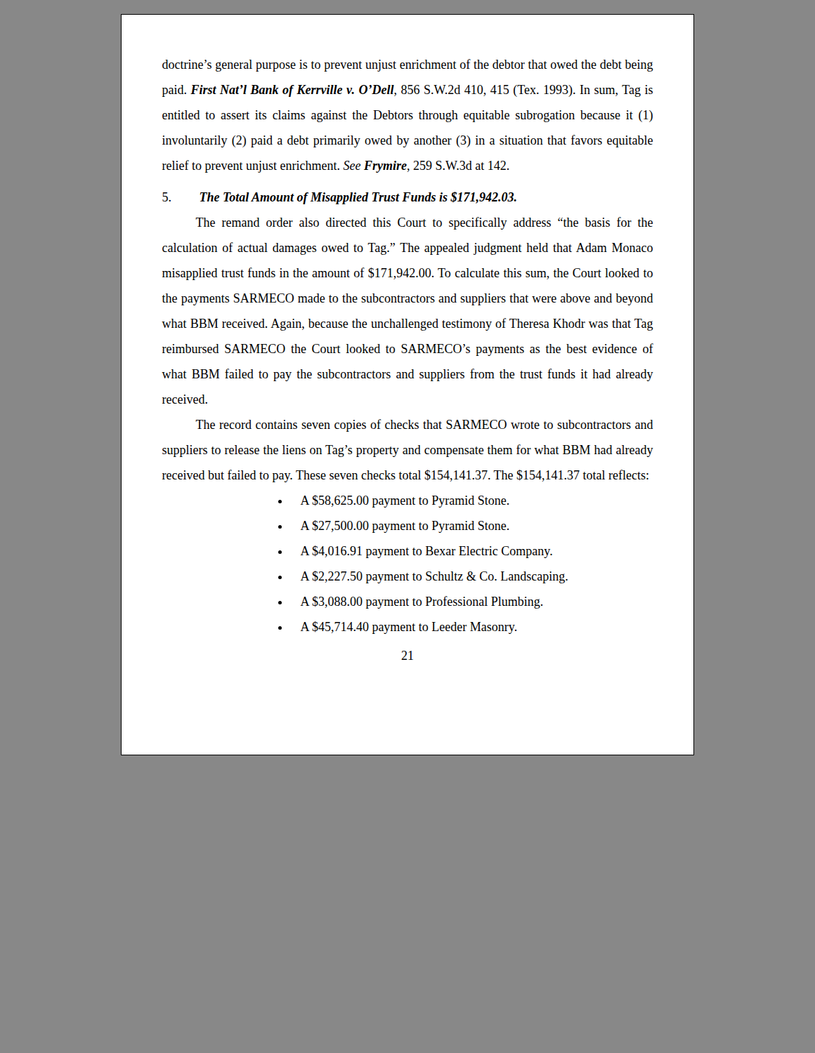doctrine’s general purpose is to prevent unjust enrichment of the debtor that owed the debt being paid. First Nat’l Bank of Kerrville v. O’Dell, 856 S.W.2d 410, 415 (Tex. 1993). In sum, Tag is entitled to assert its claims against the Debtors through equitable subrogation because it (1) involuntarily (2) paid a debt primarily owed by another (3) in a situation that favors equitable relief to prevent unjust enrichment. See Frymire, 259 S.W.3d at 142.
5.
The Total Amount of Misapplied Trust Funds is $171,942.03.
The remand order also directed this Court to specifically address “the basis for the calculation of actual damages owed to Tag.” The appealed judgment held that Adam Monaco misapplied trust funds in the amount of $171,942.00. To calculate this sum, the Court looked to the payments SARMECO made to the subcontractors and suppliers that were above and beyond what BBM received. Again, because the unchallenged testimony of Theresa Khodr was that Tag reimbursed SARMECO the Court looked to SARMECO’s payments as the best evidence of what BBM failed to pay the subcontractors and suppliers from the trust funds it had already received.
The record contains seven copies of checks that SARMECO wrote to subcontractors and suppliers to release the liens on Tag’s property and compensate them for what BBM had already received but failed to pay. These seven checks total $154,141.37. The $154,141.37 total reflects:
A $58,625.00 payment to Pyramid Stone.
A $27,500.00 payment to Pyramid Stone.
A $4,016.91 payment to Bexar Electric Company.
A $2,227.50 payment to Schultz & Co. Landscaping.
A $3,088.00 payment to Professional Plumbing.
A $45,714.40 payment to Leeder Masonry.
21